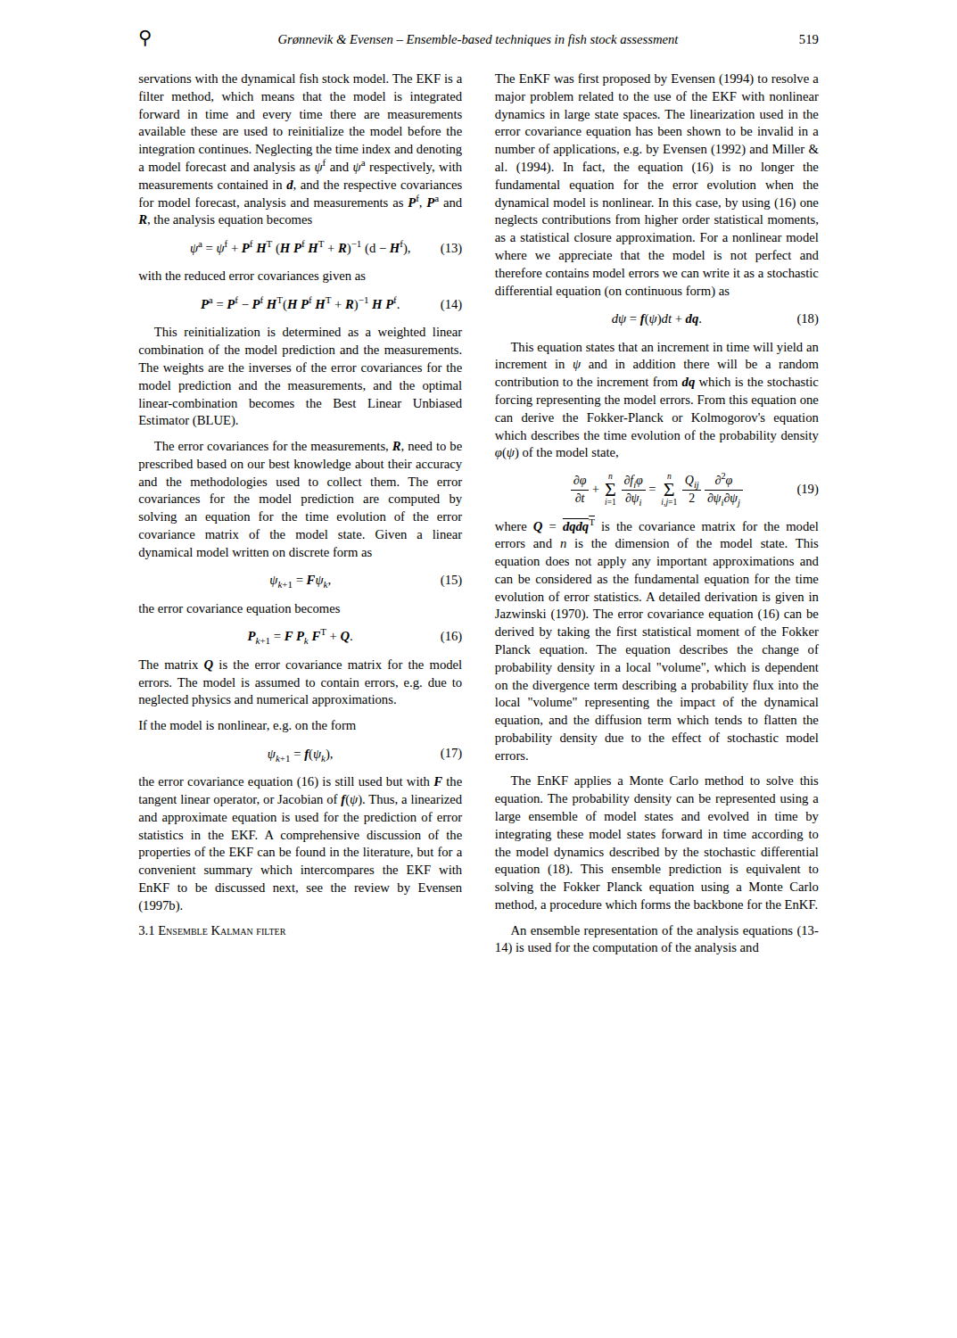⚲ Grønnevik & Evensen – Ensemble-based techniques in fish stock assessment 519
servations with the dynamical fish stock model. The EKF is a filter method, which means that the model is integrated forward in time and every time there are measurements available these are used to reinitialize the model before the integration continues. Neglecting the time index and denoting a model forecast and analysis as ψf and ψa respectively, with measurements contained in d, and the respective covariances for model forecast, analysis and measurements as Pf, Pa and R, the analysis equation becomes
ψa = ψf + Pf HT (H Pf HT + R)−1 (d − Hf), (13)
with the reduced error covariances given as
Pa = Pf − Pf HT(H Pf HT + R)−1 H Pf. (14)
This reinitialization is determined as a weighted linear combination of the model prediction and the measurements. The weights are the inverses of the error covariances for the model prediction and the measurements, and the optimal linear-combination becomes the Best Linear Unbiased Estimator (BLUE).
The error covariances for the measurements, R, need to be prescribed based on our best knowledge about their accuracy and the methodologies used to collect them. The error covariances for the model prediction are computed by solving an equation for the time evolution of the error covariance matrix of the model state. Given a linear dynamical model written on discrete form as
ψk+1 = Fψk, (15)
the error covariance equation becomes
Pk+1 = F Pk FT + Q. (16)
The matrix Q is the error covariance matrix for the model errors. The model is assumed to contain errors, e.g. due to neglected physics and numerical approximations.
If the model is nonlinear, e.g. on the form
ψk+1 = f(ψk), (17)
the error covariance equation (16) is still used but with F the tangent linear operator, or Jacobian of f(ψ). Thus, a linearized and approximate equation is used for the prediction of error statistics in the EKF. A comprehensive discussion of the properties of the EKF can be found in the literature, but for a convenient summary which intercompares the EKF with EnKF to be discussed next, see the review by Evensen (1997b).
3.1 Ensemble Kalman filter
The EnKF was first proposed by Evensen (1994) to resolve a major problem related to the use of the EKF with nonlinear dynamics in large state spaces. The linearization used in the error covariance equation has been shown to be invalid in a number of applications, e.g. by Evensen (1992) and Miller & al. (1994). In fact, the equation (16) is no longer the fundamental equation for the error evolution when the dynamical model is nonlinear. In this case, by using (16) one neglects contributions from higher order statistical moments, as a statistical closure approximation. For a nonlinear model where we appreciate that the model is not perfect and therefore contains model errors we can write it as a stochastic differential equation (on continuous form) as
dψ = f(ψ)dt + dq. (18)
This equation states that an increment in time will yield an increment in ψ and in addition there will be a random contribution to the increment from dq which is the stochastic forcing representing the model errors. From this equation one can derive the Fokker-Planck or Kolmogorov's equation which describes the time evolution of the probability density φ(ψ) of the model state,
∂φ∂t + nΣi=1 ∂fiφ∂ψi = nΣi,j=1 Qij 2 ∂2φ∂ψi∂ψj (19)
where Q = dqdqT is the covariance matrix for the model errors and n is the dimension of the model state. This equation does not apply any important approximations and can be considered as the fundamental equation for the time evolution of error statistics. A detailed derivation is given in Jazwinski (1970). The error covariance equation (16) can be derived by taking the first statistical moment of the Fokker Planck equation. The equation describes the change of probability density in a local "volume", which is dependent on the divergence term describing a probability flux into the local "volume" representing the impact of the dynamical equation, and the diffusion term which tends to flatten the probability density due to the effect of stochastic model errors.
The EnKF applies a Monte Carlo method to solve this equation. The probability density can be represented using a large ensemble of model states and evolved in time by integrating these model states forward in time according to the model dynamics described by the stochastic differential equation (18). This ensemble prediction is equivalent to solving the Fokker Planck equation using a Monte Carlo method, a procedure which forms the backbone for the EnKF.
An ensemble representation of the analysis equations (13-14) is used for the computation of the analysis and